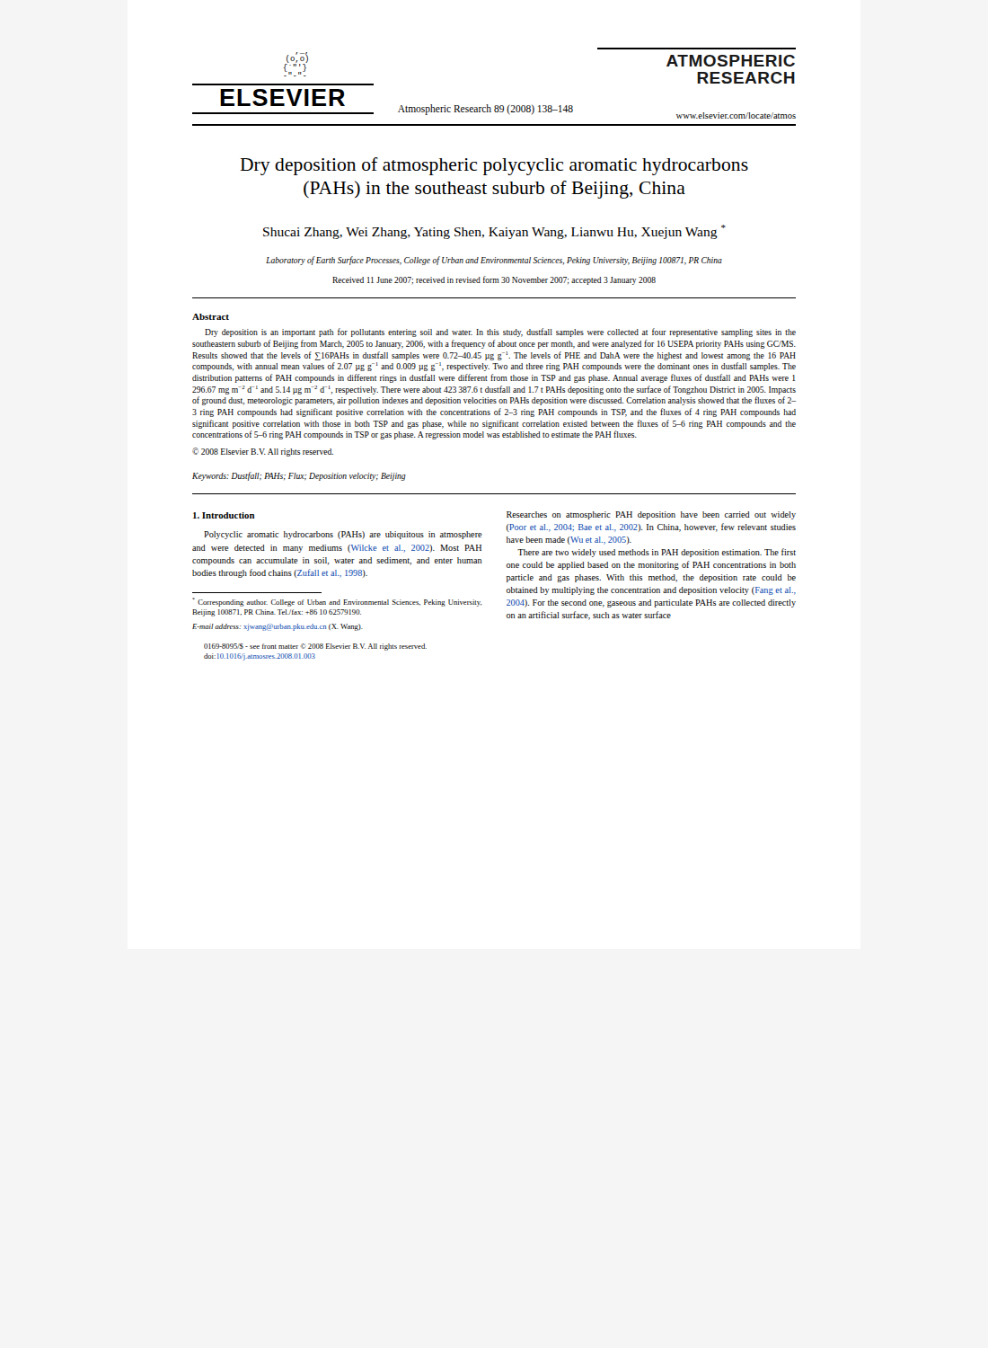,_, (o,o) {`"'} -"-"-
ELSEVIER
Atmospheric Research 89 (2008) 138–148
ATMOSPHERIC RESEARCH
www.elsevier.com/locate/atmos
Dry deposition of atmospheric polycyclic aromatic hydrocarbons
(PAHs) in the southeast suburb of Beijing, China
Shucai Zhang, Wei Zhang, Yating Shen, Kaiyan Wang, Lianwu Hu, Xuejun Wang *
Laboratory of Earth Surface Processes, College of Urban and Environmental Sciences, Peking University, Beijing 100871, PR China
Received 11 June 2007; received in revised form 30 November 2007; accepted 3 January 2008
Abstract
Dry deposition is an important path for pollutants entering soil and water. In this study, dustfall samples were collected at four representative sampling sites in the southeastern suburb of Beijing from March, 2005 to January, 2006, with a frequency of about once per month, and were analyzed for 16 USEPA priority PAHs using GC/MS. Results showed that the levels of ∑16PAHs in dustfall samples were 0.72–40.45 µg g−1. The levels of PHE and DahA were the highest and lowest among the 16 PAH compounds, with annual mean values of 2.07 µg g−1 and 0.009 µg g−1, respectively. Two and three ring PAH compounds were the dominant ones in dustfall samples. The distribution patterns of PAH compounds in different rings in dustfall were different from those in TSP and gas phase. Annual average fluxes of dustfall and PAHs were 1 296.67 mg m−2 d−1 and 5.14 µg m−2 d−1, respectively. There were about 423 387.6 t dustfall and 1.7 t PAHs depositing onto the surface of Tongzhou District in 2005. Impacts of ground dust, meteorologic parameters, air pollution indexes and deposition velocities on PAHs deposition were discussed. Correlation analysis showed that the fluxes of 2–3 ring PAH compounds had significant positive correlation with the concentrations of 2–3 ring PAH compounds in TSP, and the fluxes of 4 ring PAH compounds had significant positive correlation with those in both TSP and gas phase, while no significant correlation existed between the fluxes of 5–6 ring PAH compounds and the concentrations of 5–6 ring PAH compounds in TSP or gas phase. A regression model was established to estimate the PAH fluxes.
© 2008 Elsevier B.V. All rights reserved.
Keywords: Dustfall; PAHs; Flux; Deposition velocity; Beijing
1. Introduction
Polycyclic aromatic hydrocarbons (PAHs) are ubiquitous in atmosphere and were detected in many mediums (Wilcke et al., 2002). Most PAH compounds can accumulate in soil, water and sediment, and enter human bodies through food chains (Zufall et al., 1998).
* Corresponding author. College of Urban and Environmental Sciences, Peking University, Beijing 100871, PR China. Tel./fax: +86 10 62579190.
E-mail address: xjwang@urban.pku.edu.cn (X. Wang).
0169-8095/$ - see front matter © 2008 Elsevier B.V. All rights reserved.
doi:10.1016/j.atmosres.2008.01.003
Researches on atmospheric PAH deposition have been carried out widely (Poor et al., 2004; Bae et al., 2002). In China, however, few relevant studies have been made (Wu et al., 2005).
There are two widely used methods in PAH deposition estimation. The first one could be applied based on the monitoring of PAH concentrations in both particle and gas phases. With this method, the deposition rate could be obtained by multiplying the concentration and deposition velocity (Fang et al., 2004). For the second one, gaseous and particulate PAHs are collected directly on an artificial surface, such as water surface